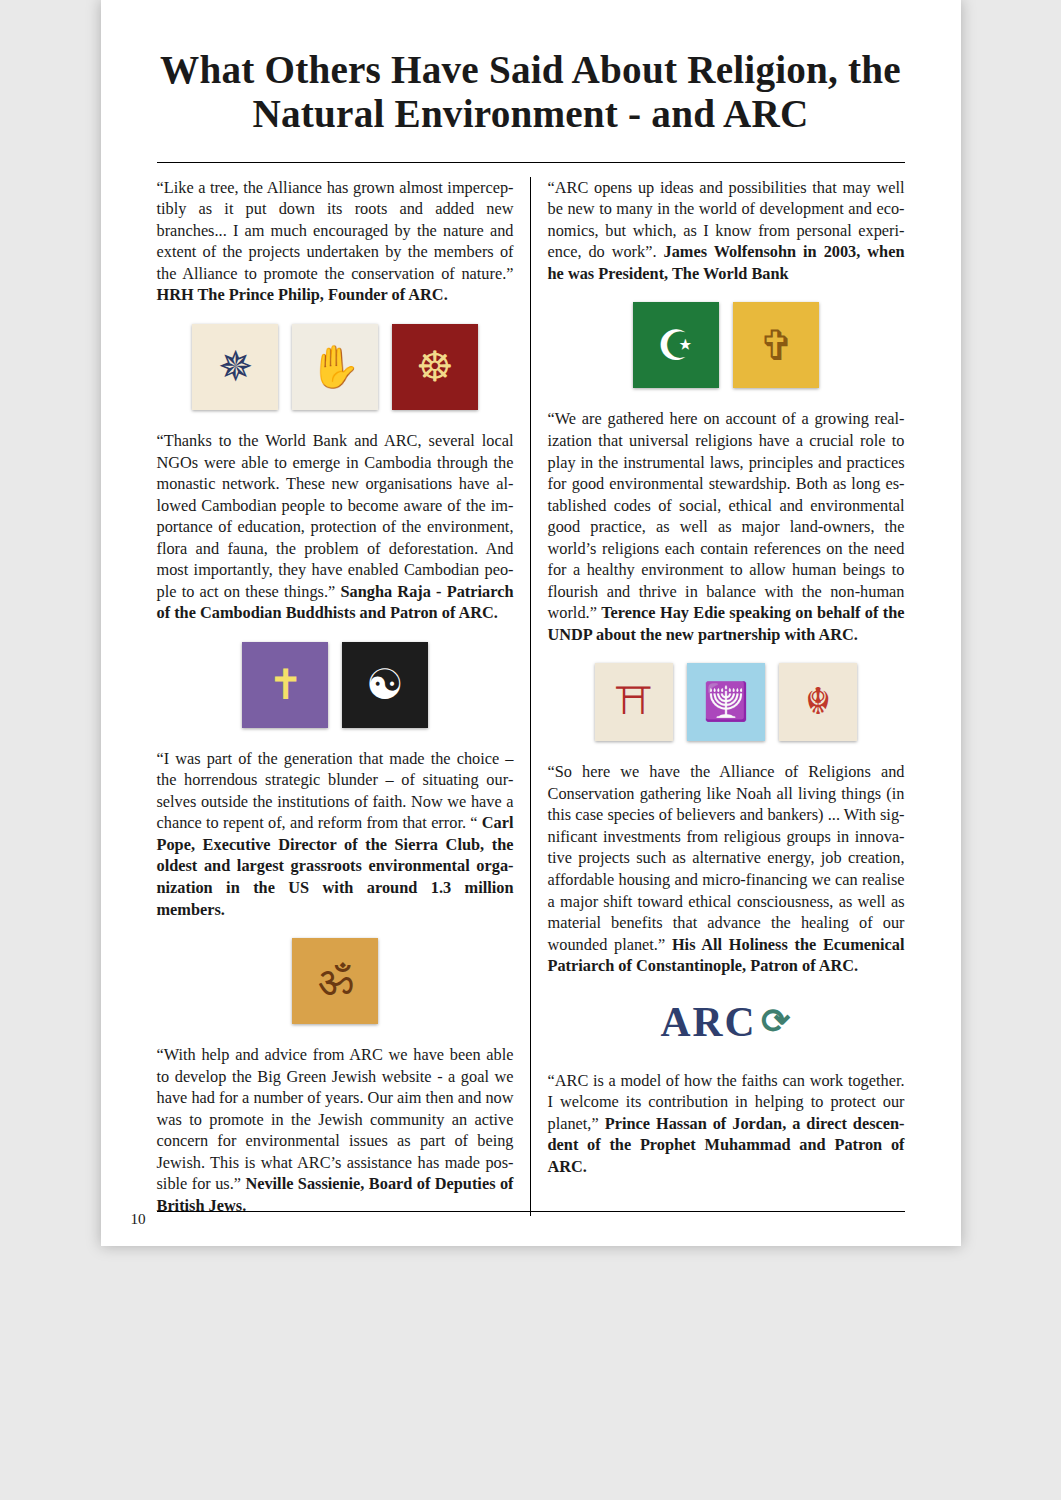What Others Have Said About Religion, the Natural Environment - and ARC
“Like a tree, the Alliance has grown almost imperceptibly as it put down its roots and added new branches... I am much encouraged by the nature and extent of the projects undertaken by the members of the Alliance to promote the conservation of nature.” HRH The Prince Philip, Founder of ARC.
✵
✋
☸
“Thanks to the World Bank and ARC, several local NGOs were able to emerge in Cambodia through the monastic network. These new organisations have allowed Cambodian people to become aware of the importance of education, protection of the environment, flora and fauna, the problem of deforestation. And most importantly, they have enabled Cambodian people to act on these things.” Sangha Raja - Patriarch of the Cambodian Buddhists and Patron of ARC.
✝
☯
“I was part of the generation that made the choice – the horrendous strategic blunder – of situating ourselves outside the institutions of faith. Now we have a chance to repent of, and reform from that error. “ Carl Pope, Executive Director of the Sierra Club, the oldest and largest grassroots environmental organization in the US with around 1.3 million members.
ॐ
“With help and advice from ARC we have been able to develop the Big Green Jewish website - a goal we have had for a number of years. Our aim then and now was to promote in the Jewish community an active concern for environmental issues as part of being Jewish. This is what ARC’s assistance has made possible for us.” Neville Sassienie, Board of Deputies of British Jews.
“ARC opens up ideas and possibilities that may well be new to many in the world of development and economics, but which, as I know from personal experience, do work”. James Wolfensohn in 2003, when he was President, The World Bank
☪
✞
“We are gathered here on account of a growing realization that universal religions have a crucial role to play in the instrumental laws, principles and practices for good environmental stewardship. Both as long established codes of social, ethical and environmental good practice, as well as major land-owners, the world’s religions each contain references on the need for a healthy environment to allow human beings to flourish and thrive in balance with the non-human world.” Terence Hay Edie speaking on behalf of the UNDP about the new partnership with ARC.
⛩
🕎
☬
“So here we have the Alliance of Religions and Conservation gathering like Noah all living things (in this case species of believers and bankers) ... With significant investments from religious groups in innovative projects such as alternative energy, job creation, affordable housing and micro-financing we can realise a major shift toward ethical consciousness, as well as material benefits that advance the healing of our wounded planet.” His All Holiness the Ecumenical Patriarch of Constantinople, Patron of ARC.
ARC⟳
“ARC is a model of how the faiths can work together. I welcome its contribution in helping to protect our planet,” Prince Hassan of Jordan, a direct descendent of the Prophet Muhammad and Patron of ARC.
10